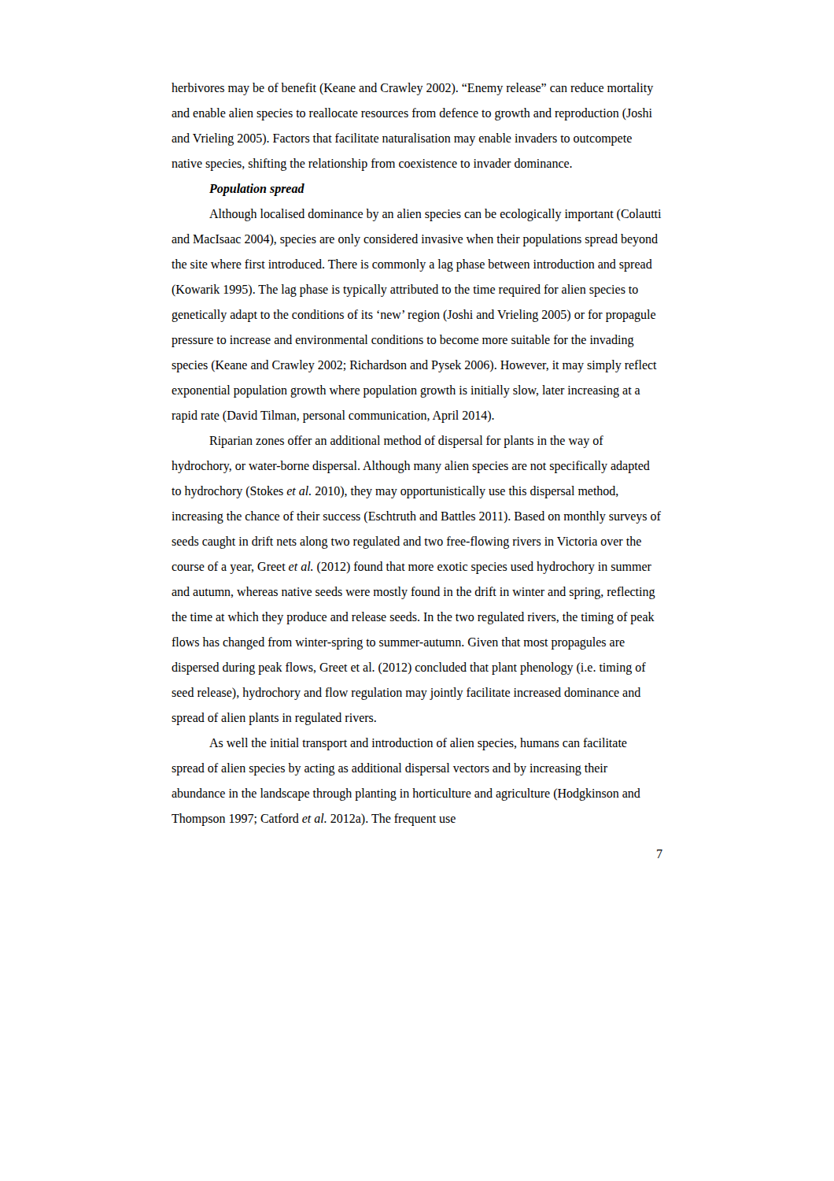herbivores may be of benefit (Keane and Crawley 2002). “Enemy release” can reduce mortality and enable alien species to reallocate resources from defence to growth and reproduction (Joshi and Vrieling 2005). Factors that facilitate naturalisation may enable invaders to outcompete native species, shifting the relationship from coexistence to invader dominance.
Population spread
Although localised dominance by an alien species can be ecologically important (Colautti and MacIsaac 2004), species are only considered invasive when their populations spread beyond the site where first introduced. There is commonly a lag phase between introduction and spread (Kowarik 1995). The lag phase is typically attributed to the time required for alien species to genetically adapt to the conditions of its ‘new’ region (Joshi and Vrieling 2005) or for propagule pressure to increase and environmental conditions to become more suitable for the invading species (Keane and Crawley 2002; Richardson and Pysek 2006). However, it may simply reflect exponential population growth where population growth is initially slow, later increasing at a rapid rate (David Tilman, personal communication, April 2014).
Riparian zones offer an additional method of dispersal for plants in the way of hydrochory, or water-borne dispersal. Although many alien species are not specifically adapted to hydrochory (Stokes et al. 2010), they may opportunistically use this dispersal method, increasing the chance of their success (Eschtruth and Battles 2011). Based on monthly surveys of seeds caught in drift nets along two regulated and two free-flowing rivers in Victoria over the course of a year, Greet et al. (2012) found that more exotic species used hydrochory in summer and autumn, whereas native seeds were mostly found in the drift in winter and spring, reflecting the time at which they produce and release seeds. In the two regulated rivers, the timing of peak flows has changed from winter-spring to summer-autumn. Given that most propagules are dispersed during peak flows, Greet et al. (2012) concluded that plant phenology (i.e. timing of seed release), hydrochory and flow regulation may jointly facilitate increased dominance and spread of alien plants in regulated rivers.
As well the initial transport and introduction of alien species, humans can facilitate spread of alien species by acting as additional dispersal vectors and by increasing their abundance in the landscape through planting in horticulture and agriculture (Hodgkinson and Thompson 1997; Catford et al. 2012a). The frequent use
7